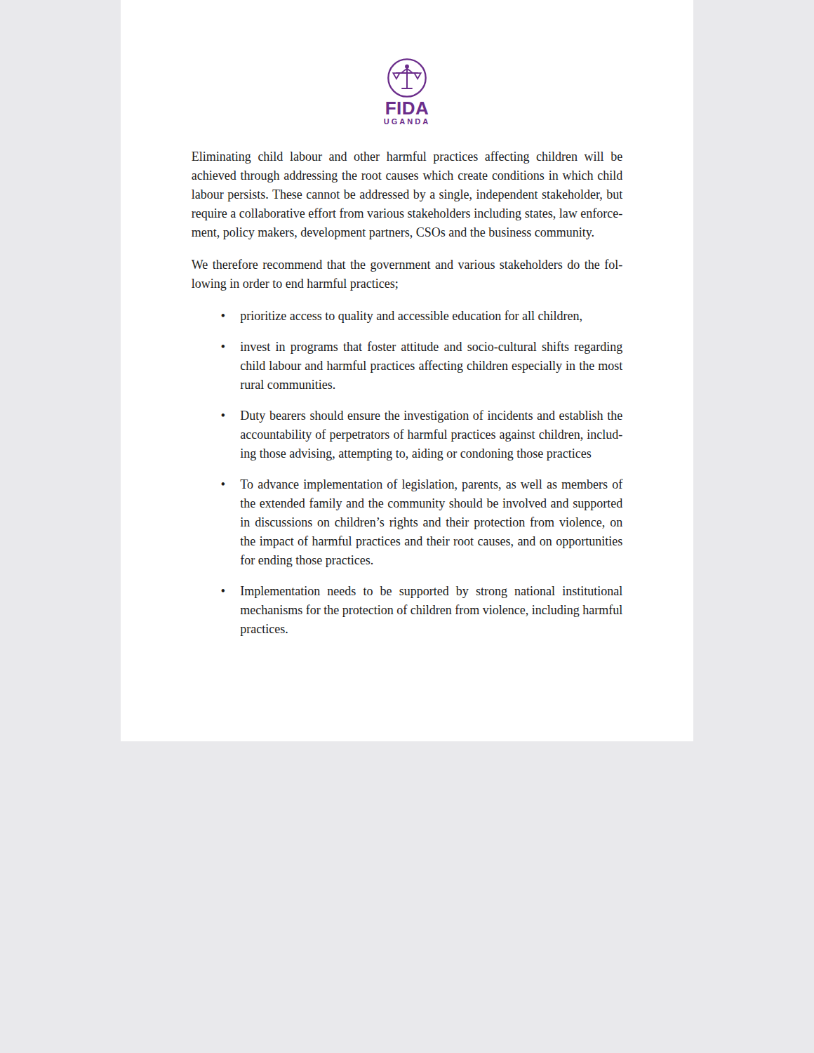FIDA UGANDA
Eliminating child labour and other harmful practices affecting children will be achieved through addressing the root causes which create conditions in which child labour persists. These cannot be addressed by a single, independent stakeholder, but require a collaborative effort from various stakeholders including states, law enforcement, policy makers, development partners, CSOs and the business community.
We therefore recommend that the government and various stakeholders do the following in order to end harmful practices;
prioritize access to quality and accessible education for all children,
invest in programs that foster attitude and socio-cultural shifts regarding child labour and harmful practices affecting children especially in the most rural communities.
Duty bearers should ensure the investigation of incidents and establish the accountability of perpetrators of harmful practices against children, including those advising, attempting to, aiding or condoning those practices
To advance implementation of legislation, parents, as well as members of the extended family and the community should be involved and supported in discussions on children’s rights and their protection from violence, on the impact of harmful practices and their root causes, and on opportunities for ending those practices.
Implementation needs to be supported by strong national institutional mechanisms for the protection of children from violence, including harmful practices.